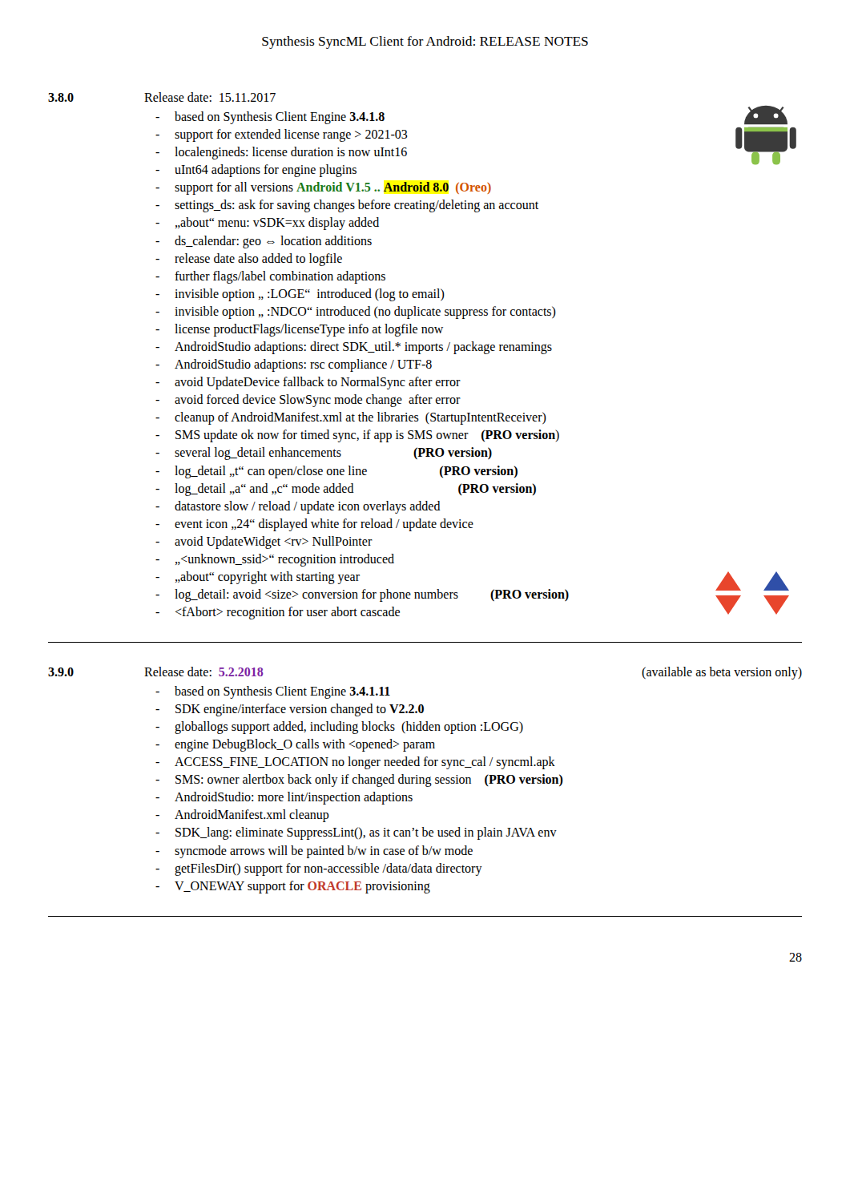Synthesis SyncML Client for Android: RELEASE NOTES
3.8.0
Release date: 15.11.2017
based on Synthesis Client Engine 3.4.1.8
support for extended license range > 2021-03
localengineds: license duration is now uInt16
uInt64 adaptions for engine plugins
support for all versions Android V1.5 .. Android 8.0 (Oreo)
settings_ds: ask for saving changes before creating/deleting an account
„about“ menu: vSDK=xx display added
ds_calendar: geo ⇔ location additions
release date also added to logfile
further flags/label combination adaptions
invisible option „ :LOGE“ introduced (log to email)
invisible option „ :NDCO“ introduced (no duplicate suppress for contacts)
license productFlags/licenseType info at logfile now
AndroidStudio adaptions: direct SDK_util.* imports / package renamings
AndroidStudio adaptions: rsc compliance / UTF-8
avoid UpdateDevice fallback to NormalSync after error
avoid forced device SlowSync mode change after error
cleanup of AndroidManifest.xml at the libraries (StartupIntentReceiver)
SMS update ok now for timed sync, if app is SMS owner (PRO version)
several log_detail enhancements (PRO version)
log_detail „t“ can open/close one line (PRO version)
log_detail „a“ and „c“ mode added (PRO version)
datastore slow / reload / update icon overlays added
event icon „24“ displayed white for reload / update device
avoid UpdateWidget <rv> NullPointer
„<unknown_ssid>“ recognition introduced
„about“ copyright with starting year
log_detail: avoid <size> conversion for phone numbers (PRO version)
<fAbort> recognition for user abort cascade
3.9.0
Release date: 5.2.2018 (available as beta version only)
based on Synthesis Client Engine 3.4.1.11
SDK engine/interface version changed to V2.2.0
globallogs support added, including blocks (hidden option :LOGG)
engine DebugBlock_O calls with <opened> param
ACCESS_FINE_LOCATION no longer needed for sync_cal / syncml.apk
SMS: owner alertbox back only if changed during session (PRO version)
AndroidStudio: more lint/inspection adaptions
AndroidManifest.xml cleanup
SDK_lang: eliminate SuppressLint(), as it can’t be used in plain JAVA env
syncmode arrows will be painted b/w in case of b/w mode
getFilesDir() support for non-accessible /data/data directory
V_ONEWAY support for ORACLE provisioning
28